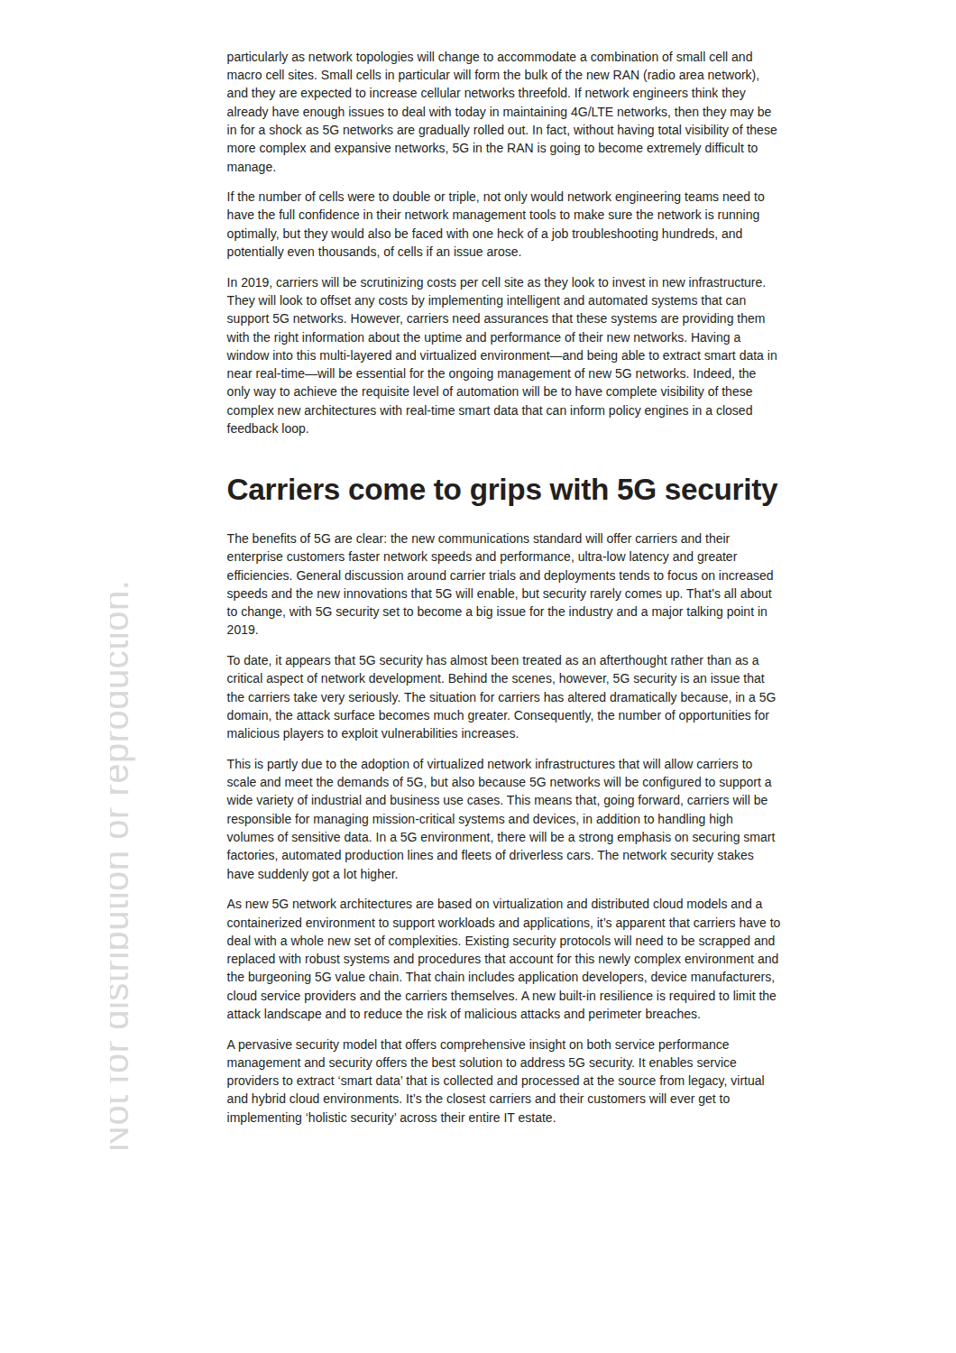Not for distribution or reproduction.
particularly as network topologies will change to accommodate a combination of small cell and macro cell sites. Small cells in particular will form the bulk of the new RAN (radio area network), and they are expected to increase cellular networks threefold. If network engineers think they already have enough issues to deal with today in maintaining 4G/LTE networks, then they may be in for a shock as 5G networks are gradually rolled out. In fact, without having total visibility of these more complex and expansive networks, 5G in the RAN is going to become extremely difficult to manage.
If the number of cells were to double or triple, not only would network engineering teams need to have the full confidence in their network management tools to make sure the network is running optimally, but they would also be faced with one heck of a job troubleshooting hundreds, and potentially even thousands, of cells if an issue arose.
In 2019, carriers will be scrutinizing costs per cell site as they look to invest in new infrastructure. They will look to offset any costs by implementing intelligent and automated systems that can support 5G networks. However, carriers need assurances that these systems are providing them with the right information about the uptime and performance of their new networks. Having a window into this multi-layered and virtualized environment—and being able to extract smart data in near real-time—will be essential for the ongoing management of new 5G networks. Indeed, the only way to achieve the requisite level of automation will be to have complete visibility of these complex new architectures with real-time smart data that can inform policy engines in a closed feedback loop.
Carriers come to grips with 5G security
The benefits of 5G are clear: the new communications standard will offer carriers and their enterprise customers faster network speeds and performance, ultra-low latency and greater efficiencies. General discussion around carrier trials and deployments tends to focus on increased speeds and the new innovations that 5G will enable, but security rarely comes up. That’s all about to change, with 5G security set to become a big issue for the industry and a major talking point in 2019.
To date, it appears that 5G security has almost been treated as an afterthought rather than as a critical aspect of network development. Behind the scenes, however, 5G security is an issue that the carriers take very seriously. The situation for carriers has altered dramatically because, in a 5G domain, the attack surface becomes much greater. Consequently, the number of opportunities for malicious players to exploit vulnerabilities increases.
This is partly due to the adoption of virtualized network infrastructures that will allow carriers to scale and meet the demands of 5G, but also because 5G networks will be configured to support a wide variety of industrial and business use cases. This means that, going forward, carriers will be responsible for managing mission-critical systems and devices, in addition to handling high volumes of sensitive data. In a 5G environment, there will be a strong emphasis on securing smart factories, automated production lines and fleets of driverless cars. The network security stakes have suddenly got a lot higher.
As new 5G network architectures are based on virtualization and distributed cloud models and a containerized environment to support workloads and applications, it’s apparent that carriers have to deal with a whole new set of complexities. Existing security protocols will need to be scrapped and replaced with robust systems and procedures that account for this newly complex environment and the burgeoning 5G value chain. That chain includes application developers, device manufacturers, cloud service providers and the carriers themselves. A new built-in resilience is required to limit the attack landscape and to reduce the risk of malicious attacks and perimeter breaches.
A pervasive security model that offers comprehensive insight on both service performance management and security offers the best solution to address 5G security. It enables service providers to extract ‘smart data’ that is collected and processed at the source from legacy, virtual and hybrid cloud environments. It’s the closest carriers and their customers will ever get to implementing ‘holistic security’ across their entire IT estate.